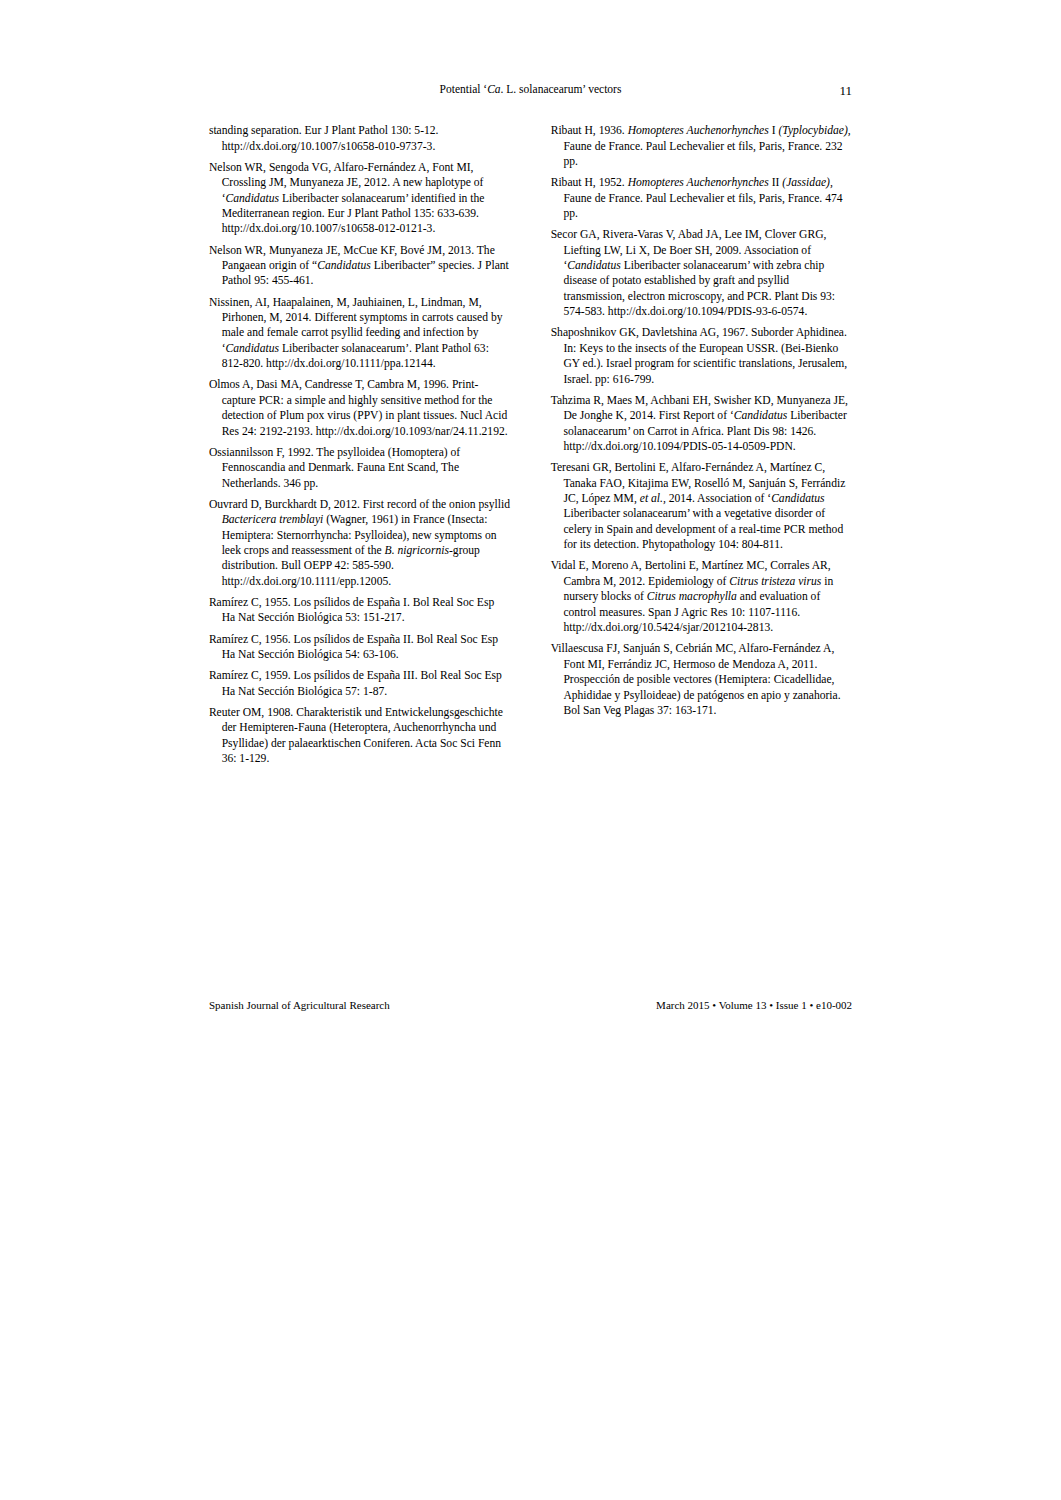Potential ‘Ca. L. solanacearum’ vectors 11
standing separation. Eur J Plant Pathol 130: 5-12. http://dx.doi.org/10.1007/s10658-010-9737-3.
Nelson WR, Sengoda VG, Alfaro-Fernández A, Font MI, Crossling JM, Munyaneza JE, 2012. A new haplotype of ‘Candidatus Liberibacter solanacearum’ identified in the Mediterranean region. Eur J Plant Pathol 135: 633-639. http://dx.doi.org/10.1007/s10658-012-0121-3.
Nelson WR, Munyaneza JE, McCue KF, Bové JM, 2013. The Pangaean origin of “Candidatus Liberibacter” species. J Plant Pathol 95: 455-461.
Nissinen, AI, Haapalainen, M, Jauhiainen, L, Lindman, M, Pirhonen, M, 2014. Different symptoms in carrots caused by male and female carrot psyllid feeding and infection by ‘Candidatus Liberibacter solanacearum’. Plant Pathol 63: 812-820. http://dx.doi.org/10.1111/ppa.12144.
Olmos A, Dasi MA, Candresse T, Cambra M, 1996. Print-capture PCR: a simple and highly sensitive method for the detection of Plum pox virus (PPV) in plant tissues. Nucl Acid Res 24: 2192-2193. http://dx.doi.org/10.1093/nar/24.11.2192.
Ossiannilsson F, 1992. The psylloidea (Homoptera) of Fennoscandia and Denmark. Fauna Ent Scand, The Netherlands. 346 pp.
Ouvrard D, Burckhardt D, 2012. First record of the onion psyllid Bactericera tremblayi (Wagner, 1961) in France (Insecta: Hemiptera: Sternorrhyncha: Psylloidea), new symptoms on leek crops and reassessment of the B. nigricornis-group distribution. Bull OEPP 42: 585-590. http://dx.doi.org/10.1111/epp.12005.
Ramírez C, 1955. Los psílidos de España I. Bol Real Soc Esp Ha Nat Sección Biológica 53: 151-217.
Ramírez C, 1956. Los psílidos de España II. Bol Real Soc Esp Ha Nat Sección Biológica 54: 63-106.
Ramírez C, 1959. Los psílidos de España III. Bol Real Soc Esp Ha Nat Sección Biológica 57: 1-87.
Reuter OM, 1908. Charakteristik und Entwickelungsgeschichte der Hemipteren-Fauna (Heteroptera, Auchenorrhyncha und Psyllidae) der palaearktischen Coniferen. Acta Soc Sci Fenn 36: 1-129.
Ribaut H, 1936. Homopteres Auchenorhynches I (Typlocybidae), Faune de France. Paul Lechevalier et fils, Paris, France. 232 pp.
Ribaut H, 1952. Homopteres Auchenorhynches II (Jassidae), Faune de France. Paul Lechevalier et fils, Paris, France. 474 pp.
Secor GA, Rivera-Varas V, Abad JA, Lee IM, Clover GRG, Liefting LW, Li X, De Boer SH, 2009. Association of ‘Candidatus Liberibacter solanacearum’ with zebra chip disease of potato established by graft and psyllid transmission, electron microscopy, and PCR. Plant Dis 93: 574-583. http://dx.doi.org/10.1094/PDIS-93-6-0574.
Shaposhnikov GK, Davletshina AG, 1967. Suborder Aphidinea. In: Keys to the insects of the European USSR. (Bei-Bienko GY ed.). Israel program for scientific translations, Jerusalem, Israel. pp: 616-799.
Tahzima R, Maes M, Achbani EH, Swisher KD, Munyaneza JE, De Jonghe K, 2014. First Report of ‘Candidatus Liberibacter solanacearum’ on Carrot in Africa. Plant Dis 98: 1426. http://dx.doi.org/10.1094/PDIS-05-14-0509-PDN.
Teresani GR, Bertolini E, Alfaro-Fernández A, Martínez C, Tanaka FAO, Kitajima EW, Roselló M, Sanjuán S, Ferrándiz JC, López MM, et al., 2014. Association of ‘Candidatus Liberibacter solanacearum’ with a vegetative disorder of celery in Spain and development of a real-time PCR method for its detection. Phytopathology 104: 804-811.
Vidal E, Moreno A, Bertolini E, Martínez MC, Corrales AR, Cambra M, 2012. Epidemiology of Citrus tristeza virus in nursery blocks of Citrus macrophylla and evaluation of control measures. Span J Agric Res 10: 1107-1116. http://dx.doi.org/10.5424/sjar/2012104-2813.
Villaescusa FJ, Sanjuán S, Cebrián MC, Alfaro-Fernández A, Font MI, Ferrándiz JC, Hermoso de Mendoza A, 2011. Prospección de posible vectores (Hemiptera: Cicadellidae, Aphididae y Psylloideae) de patógenos en apio y zanahoria. Bol San Veg Plagas 37: 163-171.
Spanish Journal of Agricultural Research March 2015 • Volume 13 • Issue 1 • e10-002